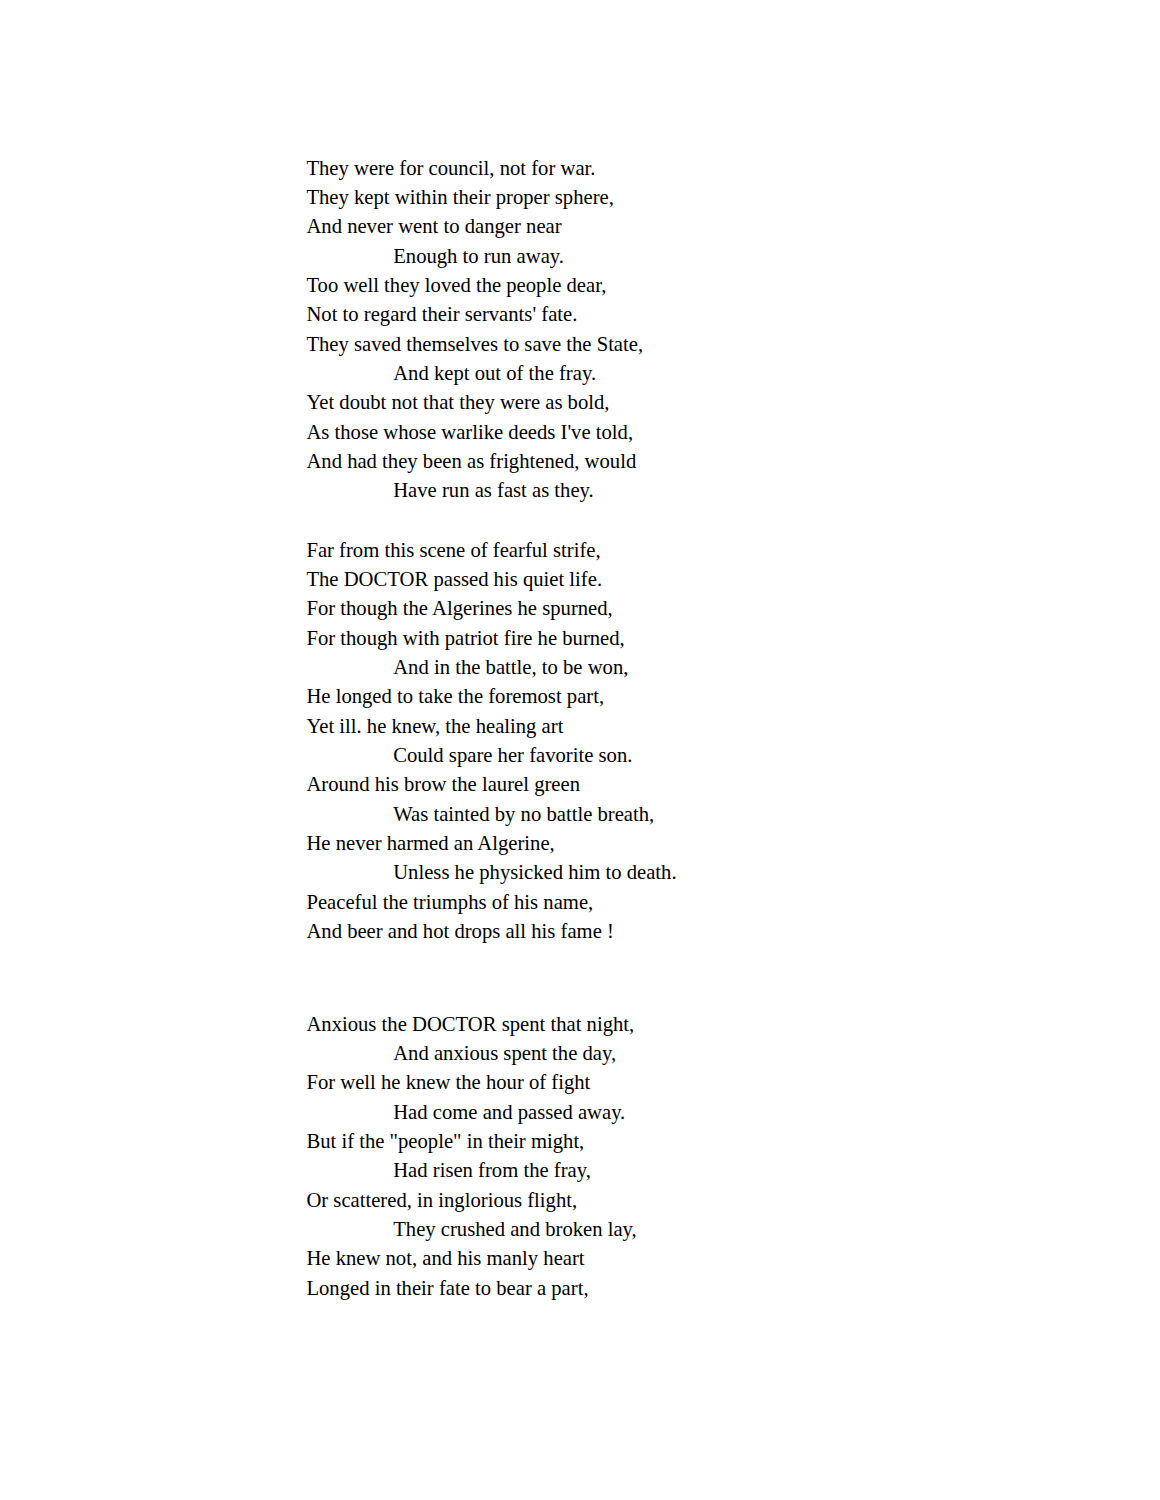They were for council, not for war.
They kept within their proper sphere,
And never went to danger near
Enough to run away.
Too well they loved the people dear,
Not to regard their servants' fate.
They saved themselves to save the State,
And kept out of the fray.
Yet doubt not that they were as bold,
As those whose warlike deeds I've told,
And had they been as frightened, would
Have run as fast as they.
Far from this scene of fearful strife,
The DOCTOR passed his quiet life.
For though the Algerines he spurned,
For though with patriot fire he burned,
And in the battle, to be won,
He longed to take the foremost part,
Yet ill. he knew, the healing art
Could spare her favorite son.
Around his brow the laurel green
Was tainted by no battle breath,
He never harmed an Algerine,
Unless he physicked him to death.
Peaceful the triumphs of his name,
And beer and hot drops all his fame !
Anxious the DOCTOR spent that night,
And anxious spent the day,
For well he knew the hour of fight
Had come and passed away.
But if the "people" in their might,
Had risen from the fray,
Or scattered, in inglorious flight,
They crushed and broken lay,
He knew not, and his manly heart
Longed in their fate to bear a part,